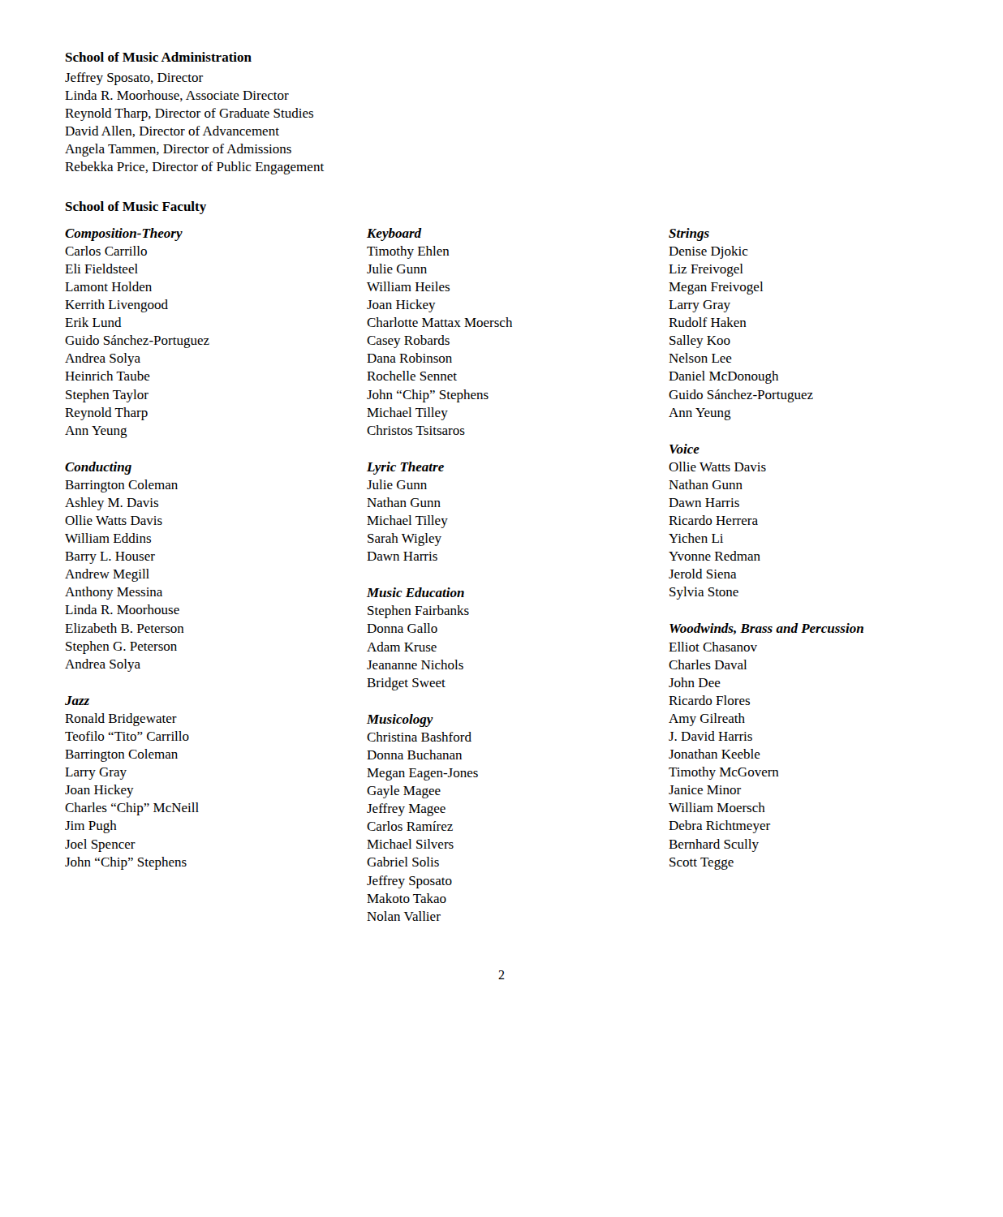School of Music Administration
Jeffrey Sposato, Director
Linda R. Moorhouse, Associate Director
Reynold Tharp, Director of Graduate Studies
David Allen, Director of Advancement
Angela Tammen, Director of Admissions
Rebekka Price, Director of Public Engagement
School of Music Faculty
Composition-Theory
Carlos Carrillo
Eli Fieldsteel
Lamont Holden
Kerrith Livengood
Erik Lund
Guido Sánchez-Portuguez
Andrea Solya
Heinrich Taube
Stephen Taylor
Reynold Tharp
Ann Yeung
Conducting
Barrington Coleman
Ashley M. Davis
Ollie Watts Davis
William Eddins
Barry L. Houser
Andrew Megill
Anthony Messina
Linda R. Moorhouse
Elizabeth B. Peterson
Stephen G. Peterson
Andrea Solya
Jazz
Ronald Bridgewater
Teofilo “Tito” Carrillo
Barrington Coleman
Larry Gray
Joan Hickey
Charles “Chip” McNeill
Jim Pugh
Joel Spencer
John “Chip” Stephens
Keyboard
Timothy Ehlen
Julie Gunn
William Heiles
Joan Hickey
Charlotte Mattax Moersch
Casey Robards
Dana Robinson
Rochelle Sennet
John “Chip” Stephens
Michael Tilley
Christos Tsitsaros
Lyric Theatre
Julie Gunn
Nathan Gunn
Michael Tilley
Sarah Wigley
Dawn Harris
Music Education
Stephen Fairbanks
Donna Gallo
Adam Kruse
Jeananne Nichols
Bridget Sweet
Musicology
Christina Bashford
Donna Buchanan
Megan Eagen-Jones
Gayle Magee
Jeffrey Magee
Carlos Ramírez
Michael Silvers
Gabriel Solis
Jeffrey Sposato
Makoto Takao
Nolan Vallier
Strings
Denise Djokic
Liz Freivogel
Megan Freivogel
Larry Gray
Rudolf Haken
Salley Koo
Nelson Lee
Daniel McDonough
Guido Sánchez-Portuguez
Ann Yeung
Voice
Ollie Watts Davis
Nathan Gunn
Dawn Harris
Ricardo Herrera
Yichen Li
Yvonne Redman
Jerold Siena
Sylvia Stone
Woodwinds, Brass and Percussion
Elliot Chasanov
Charles Daval
John Dee
Ricardo Flores
Amy Gilreath
J. David Harris
Jonathan Keeble
Timothy McGovern
Janice Minor
William Moersch
Debra Richtmeyer
Bernhard Scully
Scott Tegge
2